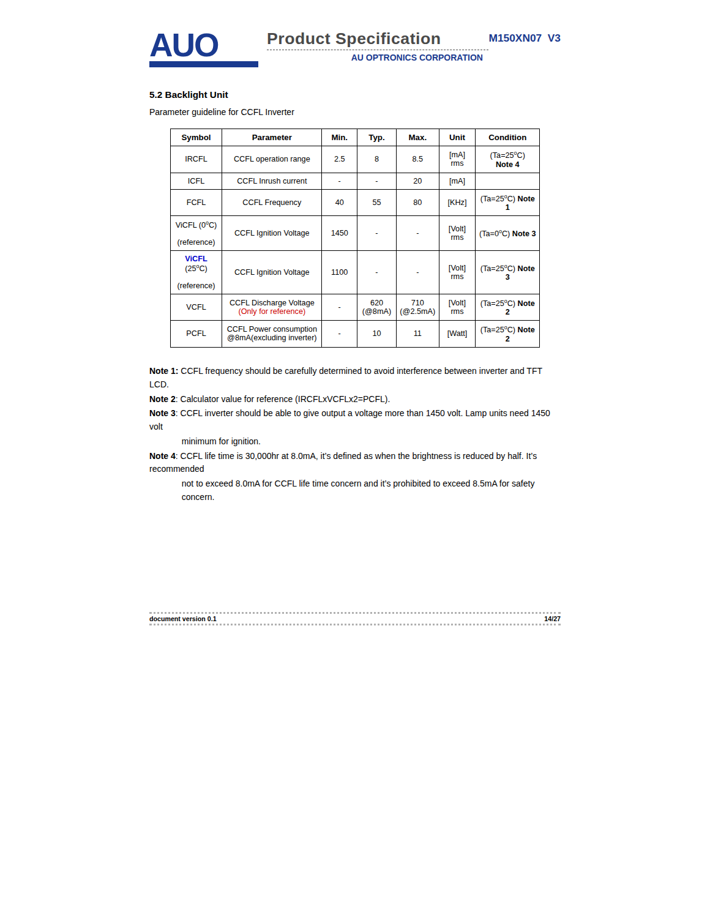AUO
Product Specification
AU OPTRONICS CORPORATION
M150XN07 V3
5.2 Backlight Unit
Parameter guideline for CCFL Inverter
| Symbol | Parameter | Min. | Typ. | Max. | Unit | Condition |
| --- | --- | --- | --- | --- | --- | --- |
| IRCFL | CCFL operation range | 2.5 | 8 | 8.5 | [mA] rms | (Ta=25 o C) Note 4 |
| ICFL | CCFL Inrush current | - | - | 20 | [mA] | |
| FCFL | CCFL Frequency | 40 | 55 | 80 | [KHz] | (Ta=25 o C) Note 1 |
| ViCFL (0 o C) (reference) | CCFL Ignition Voltage | 1450 | - | - | [Volt] rms | (Ta=0 o C) Note 3 |
| ViCFL (25 o C) (reference) | CCFL Ignition Voltage | 1100 | - | - | [Volt] rms | (Ta=25 o C) Note 3 |
| VCFL | CCFL Discharge Voltage (Only for reference) | - | 620 (@8mA) | 710 (@2.5mA) | [Volt] rms | (Ta=25 o C) Note 2 |
| PCFL | CCFL Power consumption @8mA(excluding inverter) | - | 10 | 11 | [Watt] | (Ta=25 o C) Note 2 |
Note 1: CCFL frequency should be carefully determined to avoid interference between inverter and TFT LCD.
Note 2: Calculator value for reference (IRCFLxVCFLx2=PCFL).
Note 3: CCFL inverter should be able to give output a voltage more than 1450 volt. Lamp units need 1450 volt
minimum for ignition.
Note 4: CCFL life time is 30,000hr at 8.0mA, it’s defined as when the brightness is reduced by half. It’s recommended
not to exceed 8.0mA for CCFL life time concern and it’s prohibited to exceed 8.5mA for safety concern.
document version 0.1 14/27